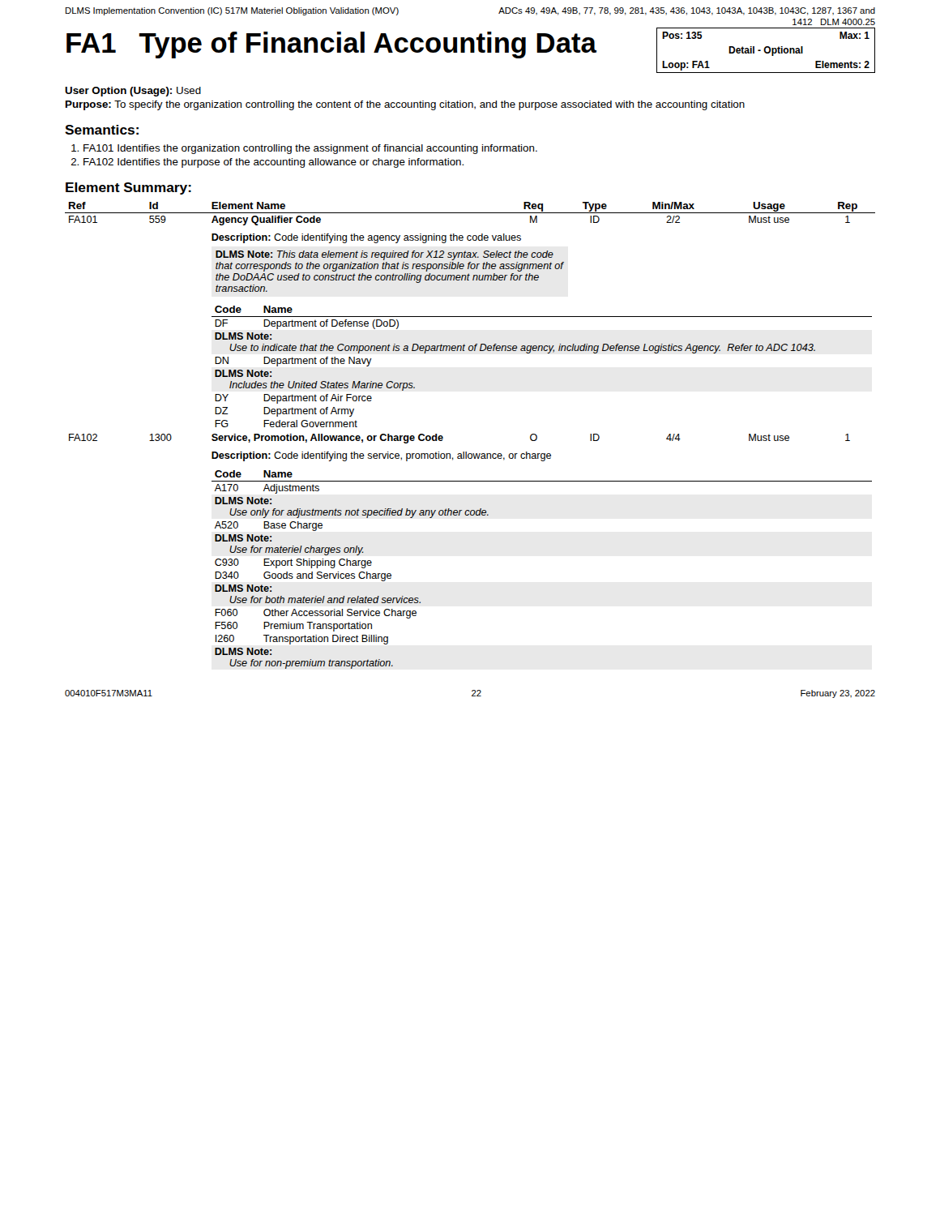DLMS Implementation Convention (IC) 517M Materiel Obligation Validation (MOV)
ADCs 49, 49A, 49B, 77, 78, 99, 281, 435, 436, 1043, 1043A, 1043B, 1043C, 1287, 1367 and 1412 DLM 4000.25
FA1 Type of Financial Accounting Data
Pos: 135 Max: 1
Detail - Optional
Loop: FA1 Elements: 2
User Option (Usage): Used
Purpose: To specify the organization controlling the content of the accounting citation, and the purpose associated with the accounting citation
Semantics:
FA101 Identifies the organization controlling the assignment of financial accounting information.
FA102 Identifies the purpose of the accounting allowance or charge information.
Element Summary:
| Ref | Id | Element Name | Req | Type | Min/Max | Usage | Rep |
| --- | --- | --- | --- | --- | --- | --- | --- |
| FA101 | 559 | Agency Qualifier Code | M | ID | 2/2 | Must use | 1 |
| | | Description: Code identifying the agency assigning the code values DLMS Note: This data element is required for X12 syntax. Select the code that corresponds to the organization that is responsible for the assignment of the DoDAAC used to construct the controlling document number for the transaction. / Code / Name / / --- / --- / / DF / Department of Defense (DoD) / / DLMS Note: Use to indicate that the Component is a Department of Defense agency, including Defense Logistics Agency. Refer to ADC 1043. / / DN / Department of the Navy / / DLMS Note: Includes the United States Marine Corps. / / DY / Department of Air Force / / DZ / Department of Army / / FG / Federal Government / |
| FA102 | 1300 | Service, Promotion, Allowance, or Charge Code | O | ID | 4/4 | Must use | 1 |
| | | Description: Code identifying the service, promotion, allowance, or charge / Code / Name / / --- / --- / / A170 / Adjustments / / DLMS Note: Use only for adjustments not specified by any other code. / / A520 / Base Charge / / DLMS Note: Use for materiel charges only. / / C930 / Export Shipping Charge / / D340 / Goods and Services Charge / / DLMS Note: Use for both materiel and related services. / / F060 / Other Accessorial Service Charge / / F560 / Premium Transportation / / I260 / Transportation Direct Billing / / DLMS Note: Use for non-premium transportation. / |
004010F517M3MA11
22
February 23, 2022